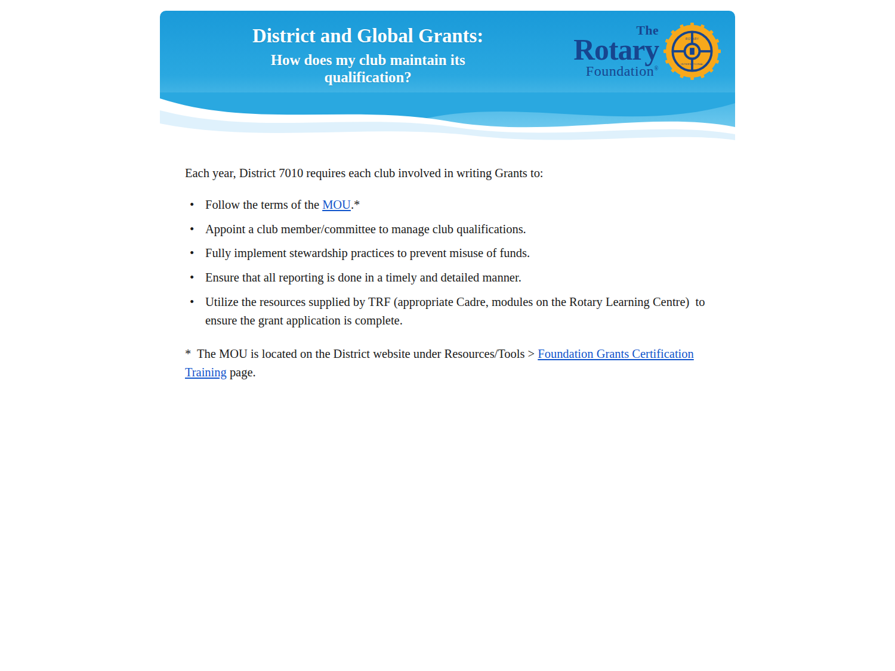District and Global Grants:
How does my club maintain its
qualification?
The Rotary Foundation®
ROTARY INTERNATIONAL
Each year, District 7010 requires each club involved in writing Grants to:
Follow the terms of the MOU.*
Appoint a club member/committee to manage club qualifications.
Fully implement stewardship practices to prevent misuse of funds.
Ensure that all reporting is done in a timely and detailed manner.
Utilize the resources supplied by TRF (appropriate Cadre, modules on the Rotary Learning Centre) to ensure the grant application is complete.
* The MOU is located on the District website under Resources/Tools > Foundation Grants Certification Training page.